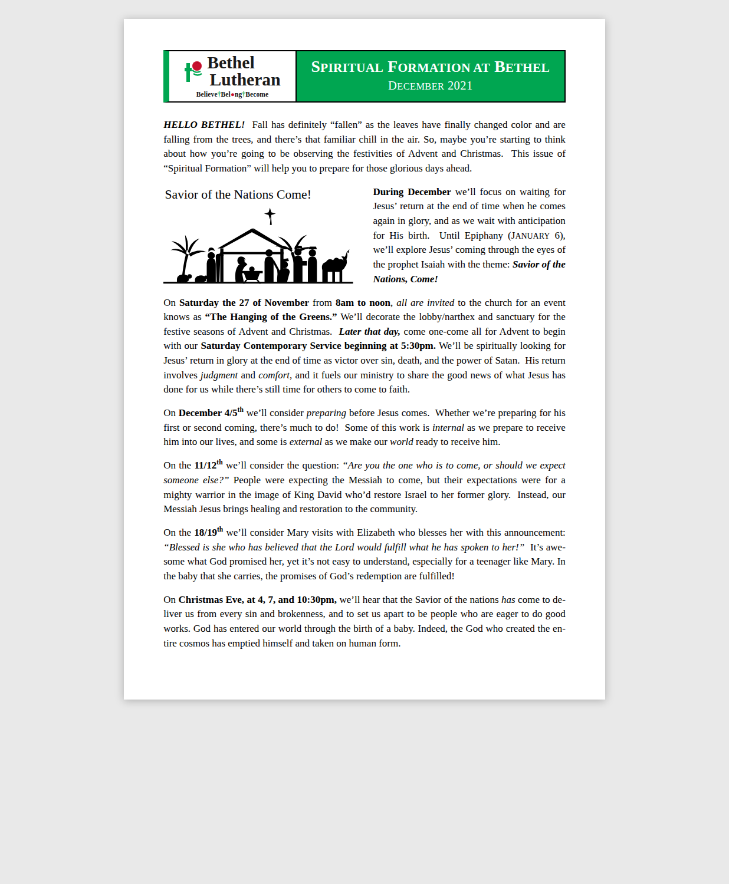Bethel Lutheran
Believe†Bel●ng†Become
SPIRITUAL FORMATION AT BETHEL
DECEMBER 2021
HELLO BETHEL! Fall has definitely “fallen” as the leaves have finally changed color and are falling from the trees, and there’s that familiar chill in the air. So, maybe you’re starting to think about how you’re going to be observing the festivities of Advent and Christmas. This issue of “Spiritual Formation” will help you to prepare for those glorious days ahead.
Savior of the Nations Come!
During December we’ll focus on waiting for Jesus’ return at the end of time when he comes again in glory, and as we wait with anticipation for His birth. Until Epiphany (JANUARY 6), we’ll explore Jesus’ coming through the eyes of the prophet Isaiah with the theme: Savior of the Nations, Come!
On Saturday the 27 of November from 8am to noon, all are invited to the church for an event knows as “The Hanging of the Greens.” We’ll decorate the lobby/narthex and sanctuary for the festive seasons of Advent and Christmas. Later that day, come one-come all for Advent to begin with our Saturday Contemporary Service beginning at 5:30pm. We’ll be spiritually looking for Jesus’ return in glory at the end of time as victor over sin, death, and the power of Satan. His return involves judgment and comfort, and it fuels our ministry to share the good news of what Jesus has done for us while there’s still time for others to come to faith.
On December 4/5th we’ll consider preparing before Jesus comes. Whether we’re preparing for his first or second coming, there’s much to do! Some of this work is internal as we prepare to receive him into our lives, and some is external as we make our world ready to receive him.
On the 11/12th we’ll consider the question: “Are you the one who is to come, or should we expect someone else?” People were expecting the Messiah to come, but their expectations were for a mighty warrior in the image of King David who’d restore Israel to her former glory. Instead, our Messiah Jesus brings healing and restoration to the community.
On the 18/19th we’ll consider Mary visits with Elizabeth who blesses her with this announcement: “Blessed is she who has believed that the Lord would fulfill what he has spoken to her!” It’s awesome what God promised her, yet it’s not easy to understand, especially for a teenager like Mary. In the baby that she carries, the promises of God’s redemption are fulfilled!
On Christmas Eve, at 4, 7, and 10:30pm, we’ll hear that the Savior of the nations has come to deliver us from every sin and brokenness, and to set us apart to be people who are eager to do good works. God has entered our world through the birth of a baby. Indeed, the God who created the entire cosmos has emptied himself and taken on human form.